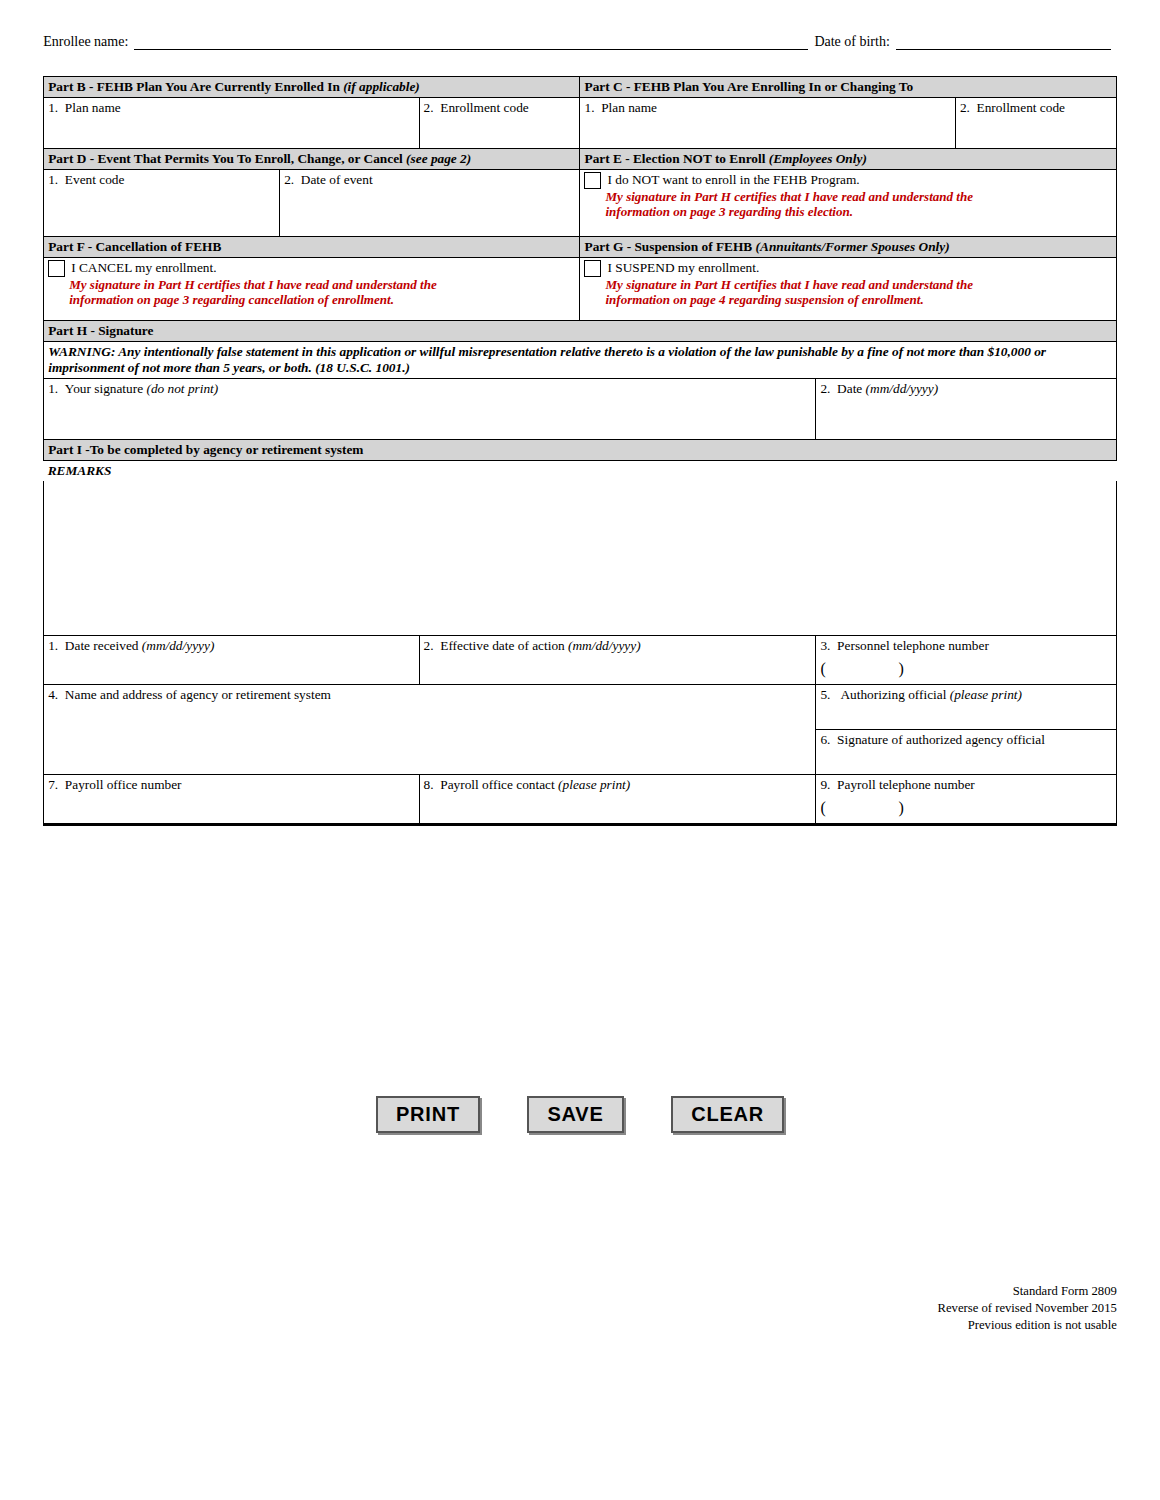Enrollee name: Date of birth:
| Part B - FEHB Plan You Are Currently Enrolled In (if applicable) | Part C - FEHB Plan You Are Enrolling In or Changing To |
| 1. Plan name | 2. Enrollment code | 1. Plan name | 2. Enrollment code |
| Part D - Event That Permits You To Enroll, Change, or Cancel (see page 2) | Part E - Election NOT to Enroll (Employees Only) |
| 1. Event code | 2. Date of event | I do NOT want to enroll in the FEHB Program. My signature in Part H certifies that I have read and understand the information on page 3 regarding this election. |
| Part F - Cancellation of FEHB | Part G - Suspension of FEHB (Annuitants/Former Spouses Only) |
| I CANCEL my enrollment. My signature in Part H certifies that I have read and understand the information on page 3 regarding cancellation of enrollment. | I SUSPEND my enrollment. My signature in Part H certifies that I have read and understand the information on page 4 regarding suspension of enrollment. |
| Part H - Signature |
| WARNING: Any intentionally false statement in this application or willful misrepresentation relative thereto is a violation of the law punishable by a fine of not more than $10,000 or imprisonment of not more than 5 years, or both. (18 U.S.C. 1001.) |
| 1. Your signature (do not print) | 2. Date (mm/dd/yyyy) |
| Part I -To be completed by agency or retirement system |
| REMARKS |
| 1. Date received (mm/dd/yyyy) | 2. Effective date of action (mm/dd/yyyy) | 3. Personnel telephone number ( ) |
| 4. Name and address of agency or retirement system | 5. Authorizing official (please print) |
| 6. Signature of authorized agency official |
| 7. Payroll office number | 8. Payroll office contact (please print) | 9. Payroll telephone number ( ) |
PRINT SAVE CLEAR
Standard Form 2809
Reverse of revised November 2015
Previous edition is not usable